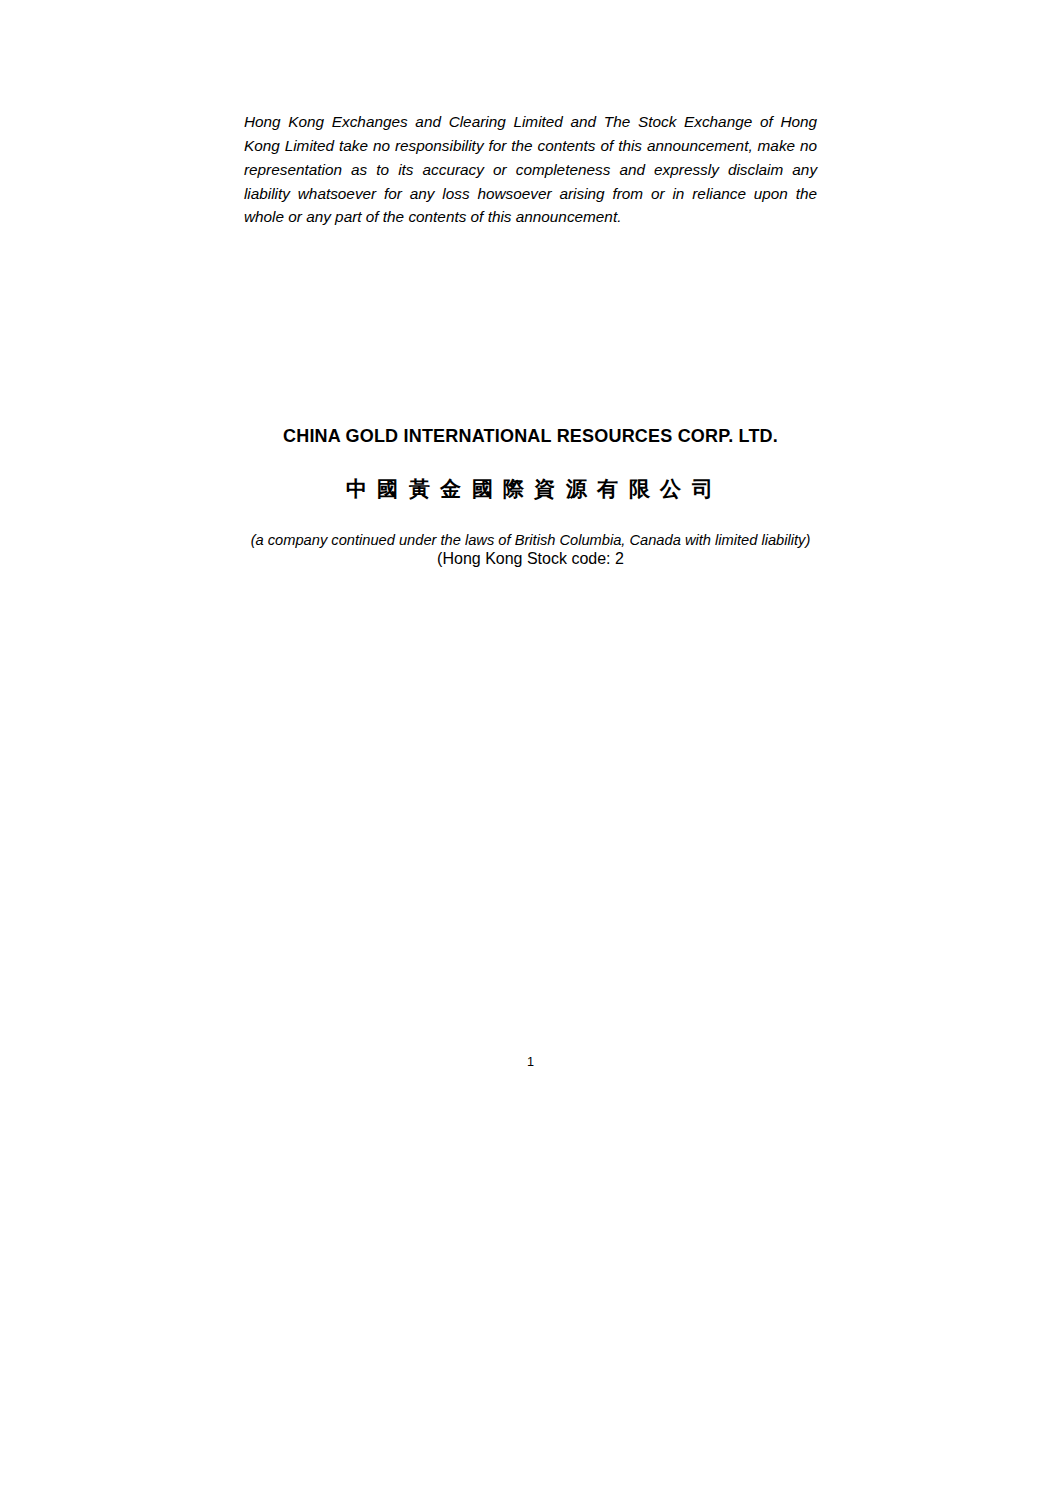Hong Kong Exchanges and Clearing Limited and The Stock Exchange of Hong Kong Limited take no responsibility for the contents of this announcement, make no representation as to its accuracy or completeness and expressly disclaim any liability whatsoever for any loss howsoever arising from or in reliance upon the whole or any part of the contents of this announcement.
CHINA GOLD INTERNATIONAL RESOURCES CORP. LTD.
中 國 黃 金 國 際 資 源 有 限 公 司
(a company continued under the laws of British Columbia, Canada with limited liability)
(Hong Kong Stock code: 2
1